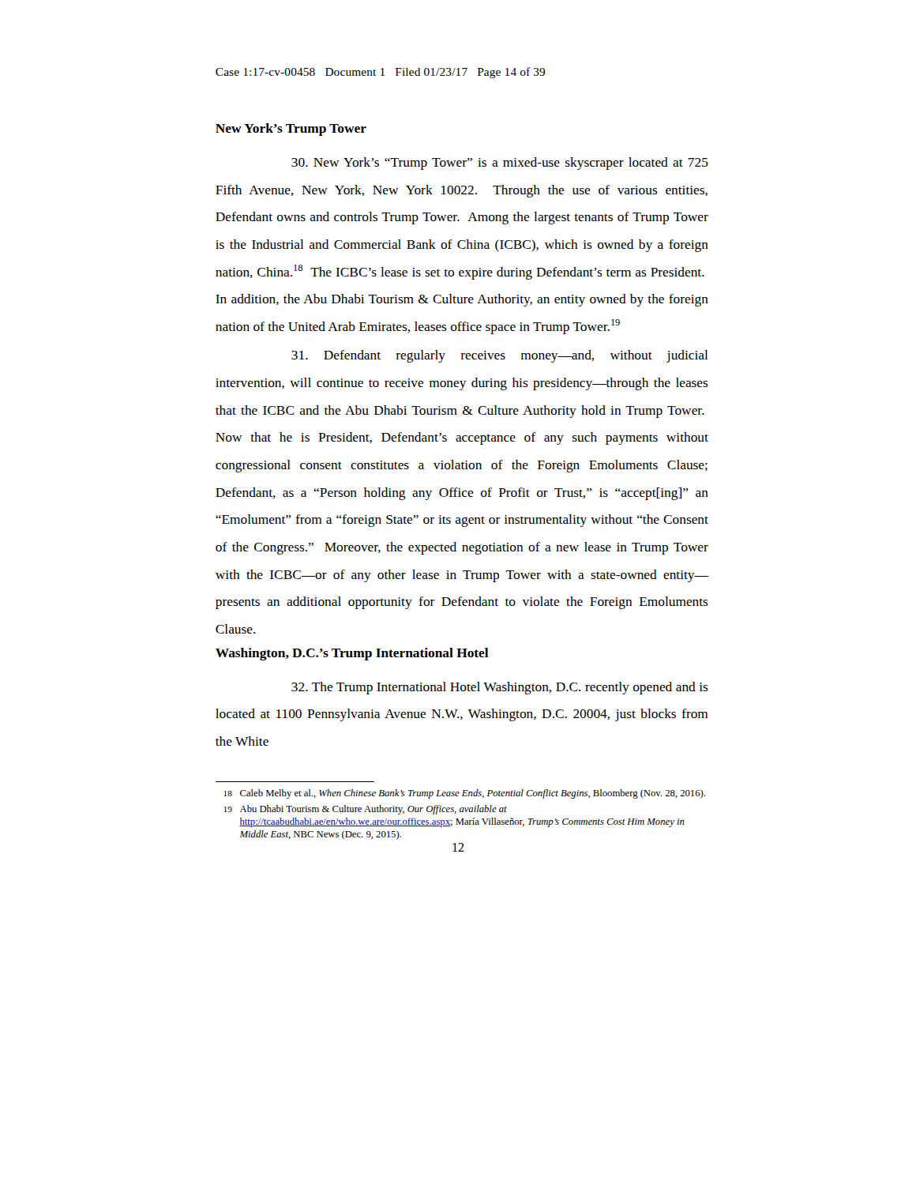Case 1:17-cv-00458 Document 1 Filed 01/23/17 Page 14 of 39
New York’s Trump Tower
30. New York’s “Trump Tower” is a mixed-use skyscraper located at 725 Fifth Avenue, New York, New York 10022. Through the use of various entities, Defendant owns and controls Trump Tower. Among the largest tenants of Trump Tower is the Industrial and Commercial Bank of China (ICBC), which is owned by a foreign nation, China.18 The ICBC’s lease is set to expire during Defendant’s term as President. In addition, the Abu Dhabi Tourism & Culture Authority, an entity owned by the foreign nation of the United Arab Emirates, leases office space in Trump Tower.19
31. Defendant regularly receives money—and, without judicial intervention, will continue to receive money during his presidency—through the leases that the ICBC and the Abu Dhabi Tourism & Culture Authority hold in Trump Tower. Now that he is President, Defendant’s acceptance of any such payments without congressional consent constitutes a violation of the Foreign Emoluments Clause; Defendant, as a “Person holding any Office of Profit or Trust,” is “accept[ing]” an “Emolument” from a “foreign State” or its agent or instrumentality without “the Consent of the Congress.” Moreover, the expected negotiation of a new lease in Trump Tower with the ICBC—or of any other lease in Trump Tower with a state-owned entity—presents an additional opportunity for Defendant to violate the Foreign Emoluments Clause.
Washington, D.C.’s Trump International Hotel
32. The Trump International Hotel Washington, D.C. recently opened and is located at 1100 Pennsylvania Avenue N.W., Washington, D.C. 20004, just blocks from the White
18
Caleb Melby et al., When Chinese Bank’s Trump Lease Ends, Potential Conflict Begins, Bloomberg (Nov. 28, 2016).
19
Abu Dhabi Tourism & Culture Authority, Our Offices, available at
http://tcaabudhabi.ae/en/who.we.are/our.offices.aspx; María Villaseñor, Trump’s Comments Cost Him Money in Middle East, NBC News (Dec. 9, 2015).
12